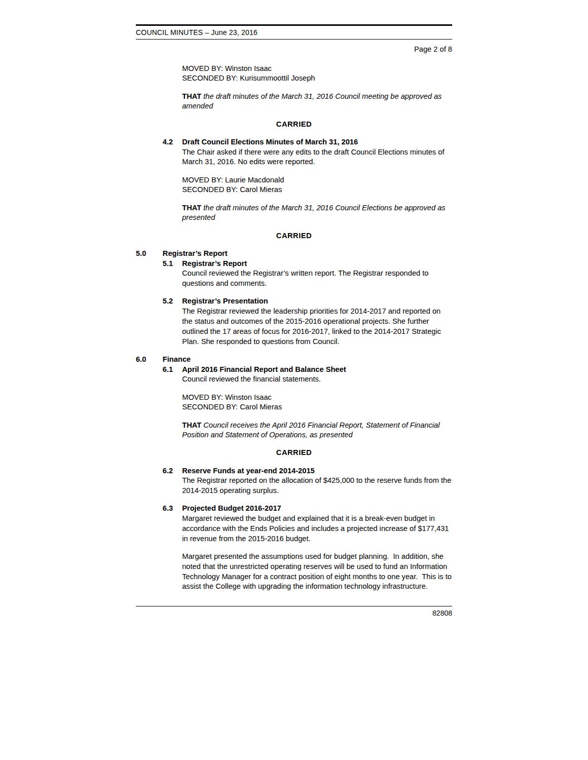COUNCIL MINUTES – June 23, 2016
Page 2 of 8
MOVED BY: Winston Isaac
SECONDED BY: Kurisummoottil Joseph
THAT the draft minutes of the March 31, 2016 Council meeting be approved as amended
CARRIED
4.2
Draft Council Elections Minutes of March 31, 2016
The Chair asked if there were any edits to the draft Council Elections minutes of March 31, 2016. No edits were reported.
MOVED BY: Laurie Macdonald
SECONDED BY: Carol Mieras
THAT the draft minutes of the March 31, 2016 Council Elections be approved as presented
CARRIED
5.0
Registrar’s Report
5.1
Registrar’s Report
Council reviewed the Registrar’s written report. The Registrar responded to questions and comments.
5.2
Registrar’s Presentation
The Registrar reviewed the leadership priorities for 2014-2017 and reported on the status and outcomes of the 2015-2016 operational projects. She further outlined the 17 areas of focus for 2016-2017, linked to the 2014-2017 Strategic Plan. She responded to questions from Council.
6.0
Finance
6.1
April 2016 Financial Report and Balance Sheet
Council reviewed the financial statements.
MOVED BY: Winston Isaac
SECONDED BY: Carol Mieras
THAT Council receives the April 2016 Financial Report, Statement of Financial Position and Statement of Operations, as presented
CARRIED
6.2
Reserve Funds at year-end 2014-2015
The Registrar reported on the allocation of $425,000 to the reserve funds from the 2014-2015 operating surplus.
6.3
Projected Budget 2016-2017
Margaret reviewed the budget and explained that it is a break-even budget in accordance with the Ends Policies and includes a projected increase of $177,431 in revenue from the 2015-2016 budget.
Margaret presented the assumptions used for budget planning. In addition, she noted that the unrestricted operating reserves will be used to fund an Information Technology Manager for a contract position of eight months to one year. This is to assist the College with upgrading the information technology infrastructure.
82808